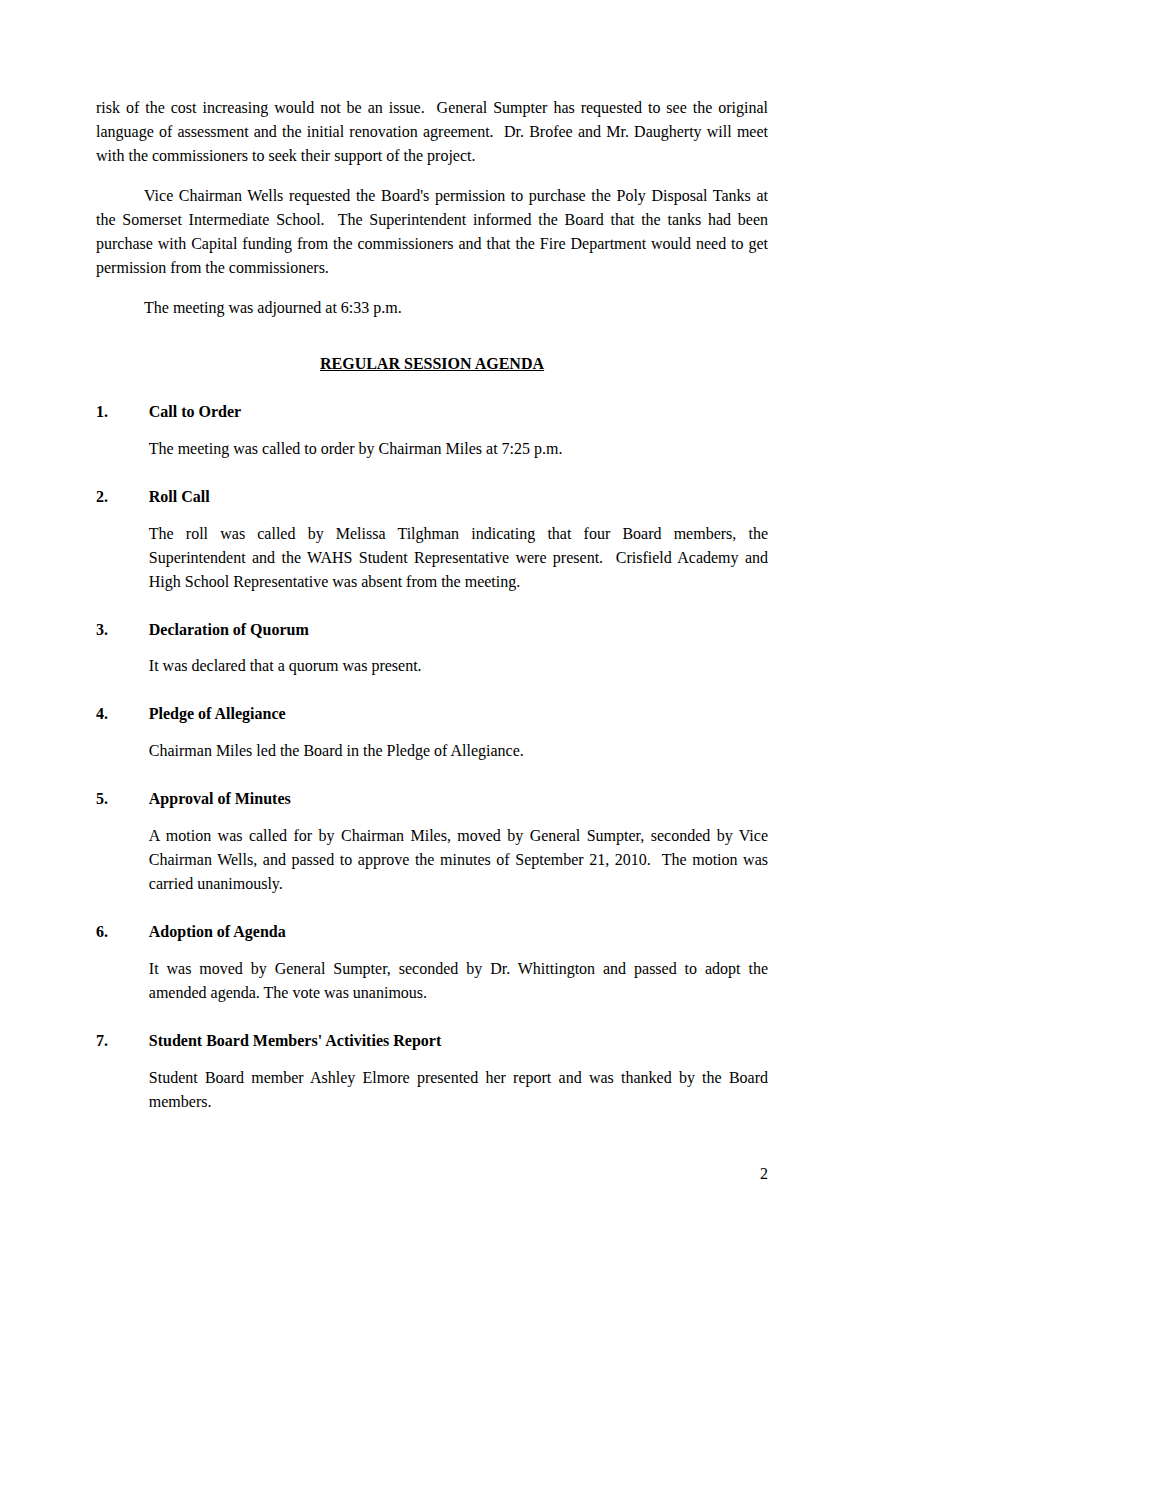risk of the cost increasing would not be an issue. General Sumpter has requested to see the original language of assessment and the initial renovation agreement. Dr. Brofee and Mr. Daugherty will meet with the commissioners to seek their support of the project.
Vice Chairman Wells requested the Board's permission to purchase the Poly Disposal Tanks at the Somerset Intermediate School. The Superintendent informed the Board that the tanks had been purchase with Capital funding from the commissioners and that the Fire Department would need to get permission from the commissioners.
The meeting was adjourned at 6:33 p.m.
REGULAR SESSION AGENDA
1. Call to Order
The meeting was called to order by Chairman Miles at 7:25 p.m.
2. Roll Call
The roll was called by Melissa Tilghman indicating that four Board members, the Superintendent and the WAHS Student Representative were present. Crisfield Academy and High School Representative was absent from the meeting.
3. Declaration of Quorum
It was declared that a quorum was present.
4. Pledge of Allegiance
Chairman Miles led the Board in the Pledge of Allegiance.
5. Approval of Minutes
A motion was called for by Chairman Miles, moved by General Sumpter, seconded by Vice Chairman Wells, and passed to approve the minutes of September 21, 2010. The motion was carried unanimously.
6. Adoption of Agenda
It was moved by General Sumpter, seconded by Dr. Whittington and passed to adopt the amended agenda. The vote was unanimous.
7. Student Board Members' Activities Report
Student Board member Ashley Elmore presented her report and was thanked by the Board members.
2